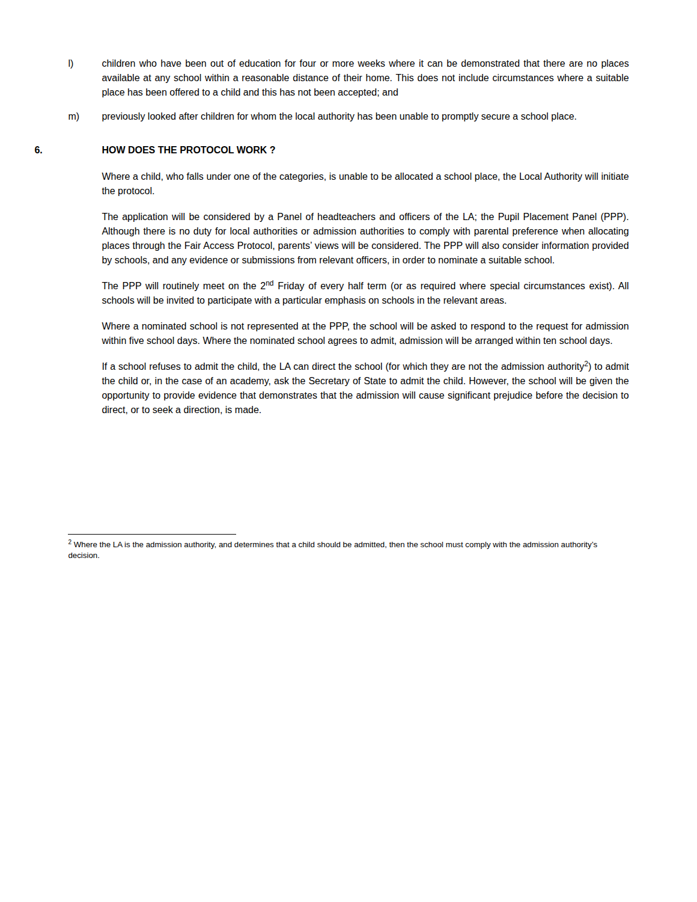l) children who have been out of education for four or more weeks where it can be demonstrated that there are no places available at any school within a reasonable distance of their home. This does not include circumstances where a suitable place has been offered to a child and this has not been accepted; and
m) previously looked after children for whom the local authority has been unable to promptly secure a school place.
6. HOW DOES THE PROTOCOL WORK ?
Where a child, who falls under one of the categories, is unable to be allocated a school place, the Local Authority will initiate the protocol.
The application will be considered by a Panel of headteachers and officers of the LA; the Pupil Placement Panel (PPP). Although there is no duty for local authorities or admission authorities to comply with parental preference when allocating places through the Fair Access Protocol, parents’ views will be considered. The PPP will also consider information provided by schools, and any evidence or submissions from relevant officers, in order to nominate a suitable school.
The PPP will routinely meet on the 2nd Friday of every half term (or as required where special circumstances exist). All schools will be invited to participate with a particular emphasis on schools in the relevant areas.
Where a nominated school is not represented at the PPP, the school will be asked to respond to the request for admission within five school days. Where the nominated school agrees to admit, admission will be arranged within ten school days.
If a school refuses to admit the child, the LA can direct the school (for which they are not the admission authority2) to admit the child or, in the case of an academy, ask the Secretary of State to admit the child. However, the school will be given the opportunity to provide evidence that demonstrates that the admission will cause significant prejudice before the decision to direct, or to seek a direction, is made.
2 Where the LA is the admission authority, and determines that a child should be admitted, then the school must comply with the admission authority’s decision.